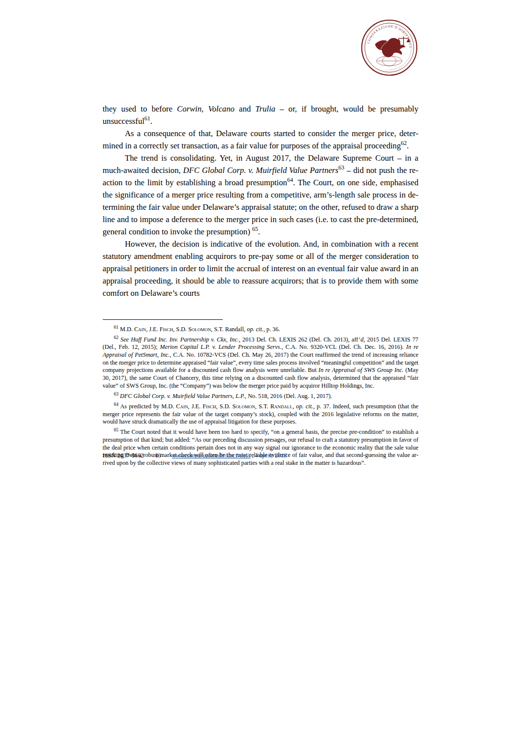COMPARAZIONE E DIRITTO CIVILE
they used to before Corwin, Volcano and Trulia – or, if brought, would be presumably unsuccessful61.
As a consequence of that, Delaware courts started to consider the merger price, determined in a correctly set transaction, as a fair value for purposes of the appraisal proceeding62.
The trend is consolidating. Yet, in August 2017, the Delaware Supreme Court – in a much-awaited decision, DFC Global Corp. v. Muirfield Value Partners63 – did not push the reaction to the limit by establishing a broad presumption64. The Court, on one side, emphasised the significance of a merger price resulting from a competitive, arm’s-length sale process in determining the fair value under Delaware’s appraisal statute; on the other, refused to draw a sharp line and to impose a deference to the merger price in such cases (i.e. to cast the pre-determined, general condition to invoke the presumption) 65.
However, the decision is indicative of the evolution. And, in combination with a recent statutory amendment enabling acquirors to pre-pay some or all of the merger consideration to appraisal petitioners in order to limit the accrual of interest on an eventual fair value award in an appraisal proceeding, it should be able to reassure acquirors; that is to provide them with some comfort on Delaware’s courts
61 M.D. Cain, J.E. Fisch, S.D. Solomon, S.T. Randall, op. cit., p. 36.
62 See Huff Fund Inc. Inv. Partnership v. Ckx, Inc., 2013 Del. Ch. LEXIS 262 (Del. Ch. 2013), aff’d, 2015 Del. LEXIS 77 (Del., Feb. 12, 2015); Merion Capital L.P. v. Lender Processing Servs., C.A. No. 9320-VCL (Del. Ch. Dec. 16, 2016). In re Appraisal of PetSmart, Inc., C.A. No. 10782-VCS (Del. Ch. May 26, 2017) the Court reaffirmed the trend of increasing reliance on the merger price to determine appraised “fair value”, every time sales process involved “meaningful competition” and the target company projections available for a discounted cash flow analysis were unreliable. But In re Appraisal of SWS Group Inc. (May 30, 2017), the same Court of Chancery, this time relying on a discounted cash flow analysis, determined that the appraised “fair value” of SWS Group, Inc. (the “Company”) was below the merger price paid by acquiror Hilltop Holdings, Inc.
63 DFC Global Corp. v. Muirfield Value Partners, L.P., No. 518, 2016 (Del. Aug. 1, 2017).
64 As predicted by M.D. Cain, J.E. Fisch, S.D. Solomon, S.T. Randall, op. cit., p. 37. Indeed, such presumption (that the merger price represents the fair value of the target company’s stock), coupled with the 2016 legislative reforms on the matter, would have struck dramatically the use of appraisal litigation for these purposes.
65 The Court noted that it would have been too hard to specify, “on a general basis, the precise pre-condition” to establish a presumption of that kind; but added: “As our preceding discussion presages, our refusal to craft a statutory presumption in favor of the deal price when certain conditions pertain does not in any way signal our ignorance to the economic reality that the sale value resulting from a robust market check will often be the most reliable evidence of fair value, and that second-guessing the value arrived upon by the collective views of many sophisticated parties with a real stake in the matter is hazardous”.
ISSN 2037-5662
16
www.comparazionedirittocivile.it , 4 aprile 2018